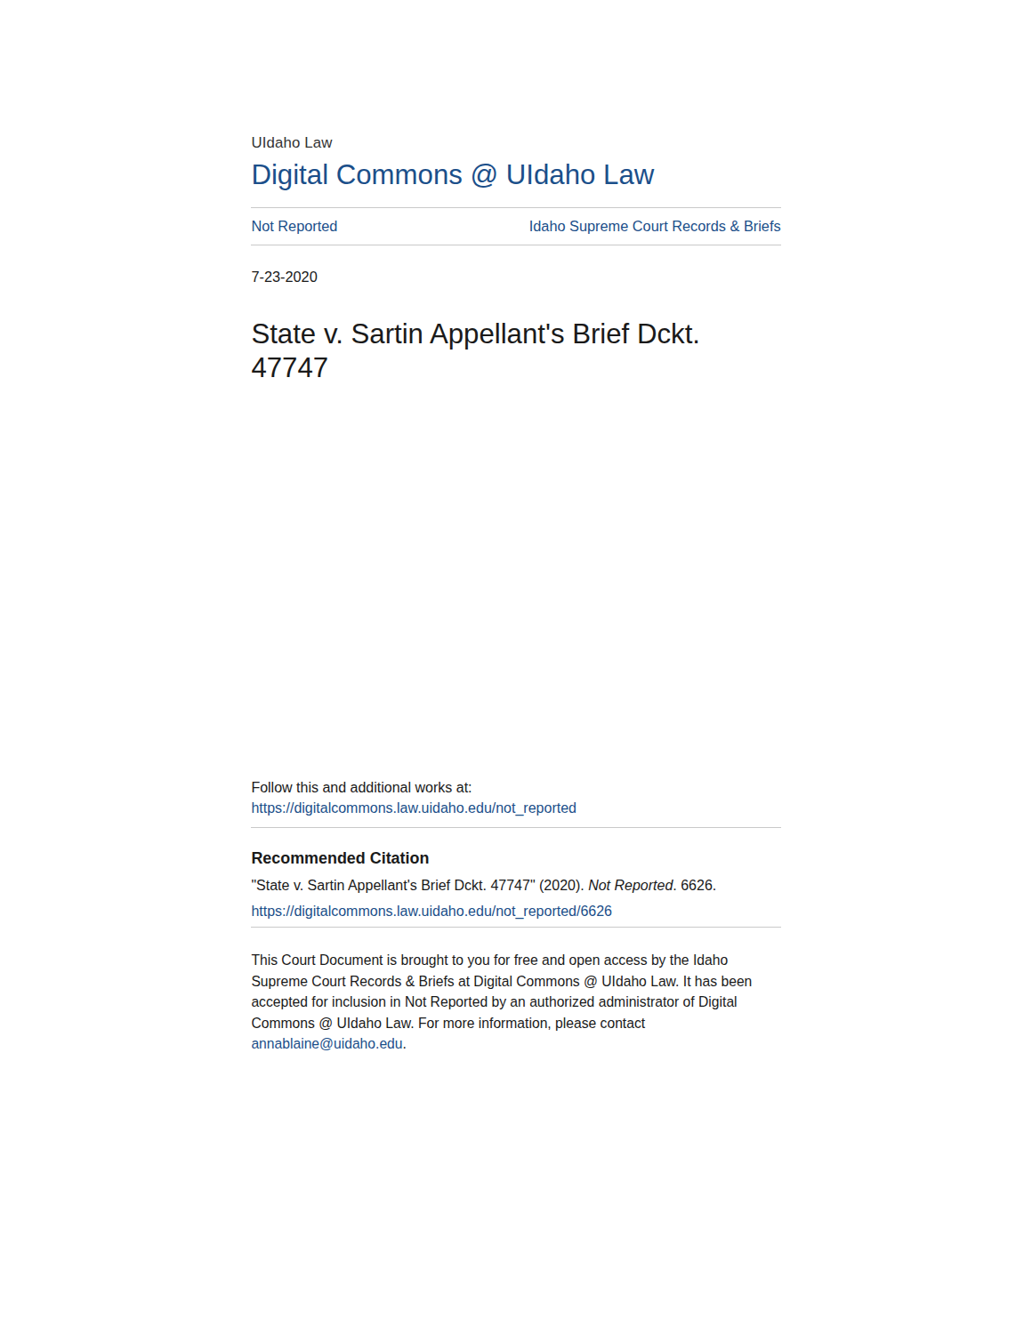UIdaho Law
Digital Commons @ UIdaho Law
Not Reported
Idaho Supreme Court Records & Briefs
7-23-2020
State v. Sartin Appellant's Brief Dckt. 47747
Follow this and additional works at: https://digitalcommons.law.uidaho.edu/not_reported
Recommended Citation
"State v. Sartin Appellant's Brief Dckt. 47747" (2020). Not Reported. 6626.
https://digitalcommons.law.uidaho.edu/not_reported/6626
This Court Document is brought to you for free and open access by the Idaho Supreme Court Records & Briefs at Digital Commons @ UIdaho Law. It has been accepted for inclusion in Not Reported by an authorized administrator of Digital Commons @ UIdaho Law. For more information, please contact annablaine@uidaho.edu.